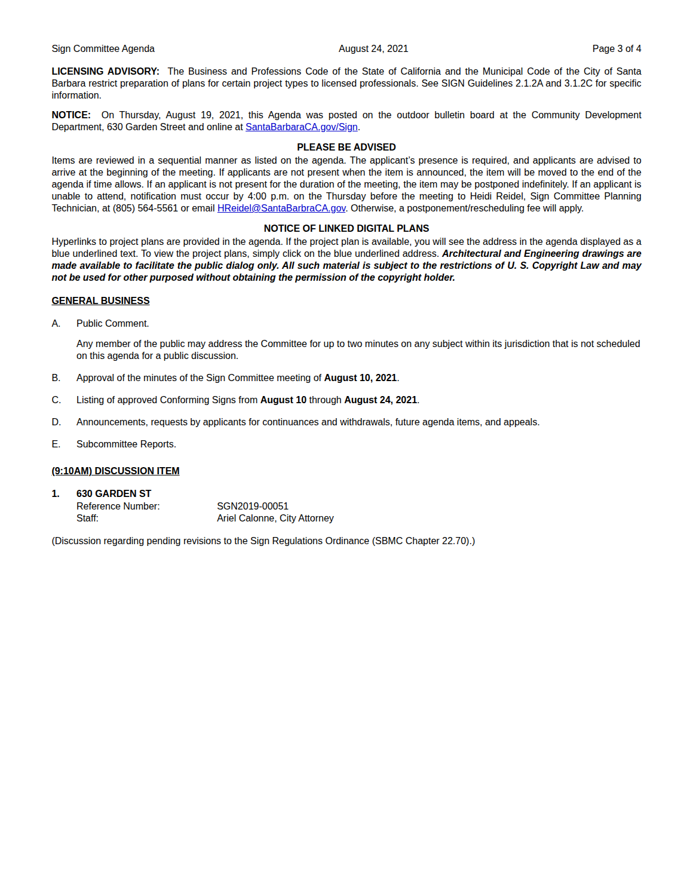Sign Committee Agenda
August 24, 2021
Page 3 of 4
LICENSING ADVISORY: The Business and Professions Code of the State of California and the Municipal Code of the City of Santa Barbara restrict preparation of plans for certain project types to licensed professionals. See SIGN Guidelines 2.1.2A and 3.1.2C for specific information.
NOTICE: On Thursday, August 19, 2021, this Agenda was posted on the outdoor bulletin board at the Community Development Department, 630 Garden Street and online at SantaBarbaraCA.gov/Sign.
PLEASE BE ADVISED
Items are reviewed in a sequential manner as listed on the agenda. The applicant’s presence is required, and applicants are advised to arrive at the beginning of the meeting. If applicants are not present when the item is announced, the item will be moved to the end of the agenda if time allows. If an applicant is not present for the duration of the meeting, the item may be postponed indefinitely. If an applicant is unable to attend, notification must occur by 4:00 p.m. on the Thursday before the meeting to Heidi Reidel, Sign Committee Planning Technician, at (805) 564-5561 or email HReidel@SantaBarbraCA.gov. Otherwise, a postponement/rescheduling fee will apply.
NOTICE OF LINKED DIGITAL PLANS
Hyperlinks to project plans are provided in the agenda. If the project plan is available, you will see the address in the agenda displayed as a blue underlined text. To view the project plans, simply click on the blue underlined address. Architectural and Engineering drawings are made available to facilitate the public dialog only. All such material is subject to the restrictions of U. S. Copyright Law and may not be used for other purposed without obtaining the permission of the copyright holder.
GENERAL BUSINESS
A.
Public Comment.
Any member of the public may address the Committee for up to two minutes on any subject within its jurisdiction that is not scheduled on this agenda for a public discussion.
B.
Approval of the minutes of the Sign Committee meeting of August 10, 2021.
C.
Listing of approved Conforming Signs from August 10 through August 24, 2021.
D.
Announcements, requests by applicants for continuances and withdrawals, future agenda items, and appeals.
E.
Subcommittee Reports.
(9:10AM) DISCUSSION ITEM
1.
630 GARDEN ST
| Reference Number: | SGN2019-00051 |
| Staff: | Ariel Calonne, City Attorney |
(Discussion regarding pending revisions to the Sign Regulations Ordinance (SBMC Chapter 22.70).)